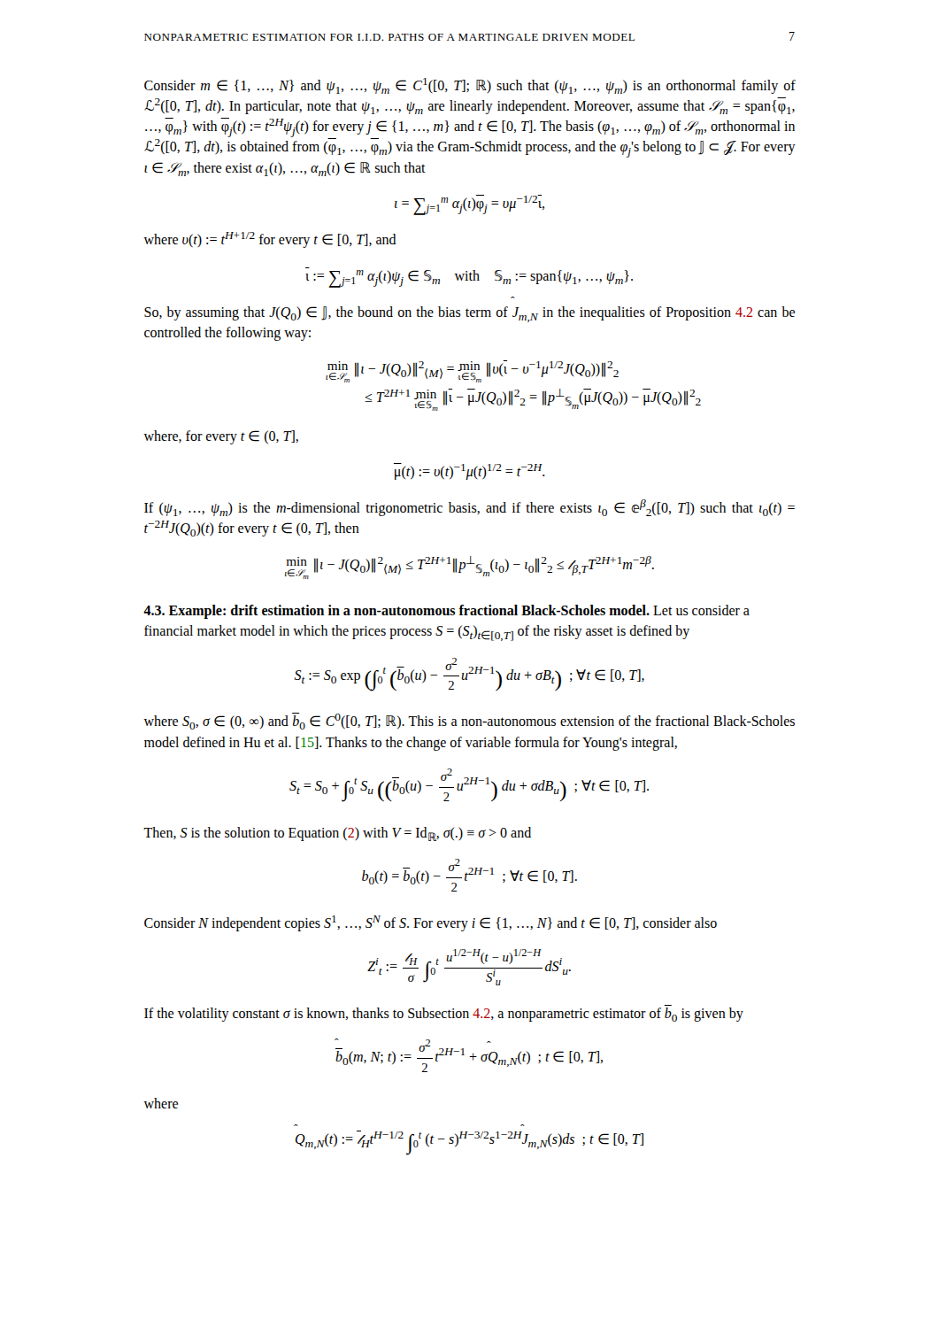NONPARAMETRIC ESTIMATION FOR I.I.D. PATHS OF A MARTINGALE DRIVEN MODEL 7
Consider m ∈ {1, …, N} and ψ1, …, ψm ∈ C1([0, T]; ℝ) such that (ψ1, …, ψm) is an orthonormal family of ℒ2([0, T], dt). In particular, note that ψ1, …, ψm are linearly independent. Moreover, assume that 𝒮m = span{φ1, …, φm} with φj(t) := t2Hψj(t) for every j ∈ {1, …, m} and t ∈ [0, T]. The basis (φ1, …, φm) of 𝒮m, orthonormal in ℒ2([0, T], dt), is obtained from (φ1, …, φm) via the Gram-Schmidt process, and the φj's belong to 𝕁 ⊂ 𝒥. For every ι ∈ 𝒮m, there exist α1(ι), …, αm(ι) ∈ ℝ such that
ι = ∑j=1m αj(ι)φj = υμ−1/2ι,
where υ(t) := tH+1/2 for every t ∈ [0, T], and
ι := ∑j=1m αj(ι)ψj ∈ 𝕊m with 𝕊m := span{ψ1, …, ψm}.
So, by assuming that J(Q0) ∈ 𝕁, the bound on the bias term of ̂Jm,N in the inequalities of Proposition 4.2 can be controlled the following way:
min ι∈𝒮m ∥ι − J(Q0)∥2⟨M⟩ = min ι∈𝕊m ∥υ(ι − υ−1μ1/2J(Q0))∥22 ≤ T2H+1 min ι∈𝕊m ∥ι − μJ(Q0)∥22 = ∥p⊥𝕊m(μJ(Q0)) − μJ(Q0)∥22
where, for every t ∈ (0, T],
μ(t) := υ(t)−1μ(t)1/2 = t−2H.
If (ψ1, …, ψm) is the m-dimensional trigonometric basis, and if there exists ι0 ∈ 𝕖β2([0, T]) such that ι0(t) = t−2HJ(Q0)(t) for every t ∈ (0, T], then
min ι∈𝒮m ∥ι − J(Q0)∥2⟨M⟩ ≤ T2H+1∥p⊥𝕊m(ι0) − ι0∥22 ≤ 𝓉β,TT2H+1m−2β.
4.3. Example: drift estimation in a non-autonomous fractional Black-Scholes model.
Let us consider a financial market model in which the prices process S = (St)t∈[0,T] of the risky asset is defined by
St := S0 exp (∫0t (b0(u) − σ22 u2H−1) du + σBt) ; ∀t ∈ [0, T],
where S0, σ ∈ (0, ∞) and b0 ∈ C0([0, T]; ℝ). This is a non-autonomous extension of the fractional Black-Scholes model defined in Hu et al. [15]. Thanks to the change of variable formula for Young's integral,
St = S0 + ∫0t Su ((b0(u) − σ22 u2H−1) du + σdBu) ; ∀t ∈ [0, T].
Then, S is the solution to Equation (2) with V = Idℝ, σ(.) ≡ σ > 0 and
b0(t) = b0(t) − σ22 t2H−1 ; ∀t ∈ [0, T].
Consider N independent copies S1, …, SN of S. For every i ∈ {1, …, N} and t ∈ [0, T], consider also
Zit := 𝓉H σ ∫0t u1/2−H(t − u)1/2−H Siu dSiu.
If the volatility constant σ is known, thanks to Subsection 4.2, a nonparametric estimator of b0 is given by
̂b0(m, N; t) := σ22 t2H−1 + σ̂Qm,N(t) ; t ∈ [0, T],
where
̂Qm,N(t) := 𝓉HtH−1/2 ∫0t (t − s)H−3/2s1−2ĤJm,N(s)ds ; t ∈ [0, T]